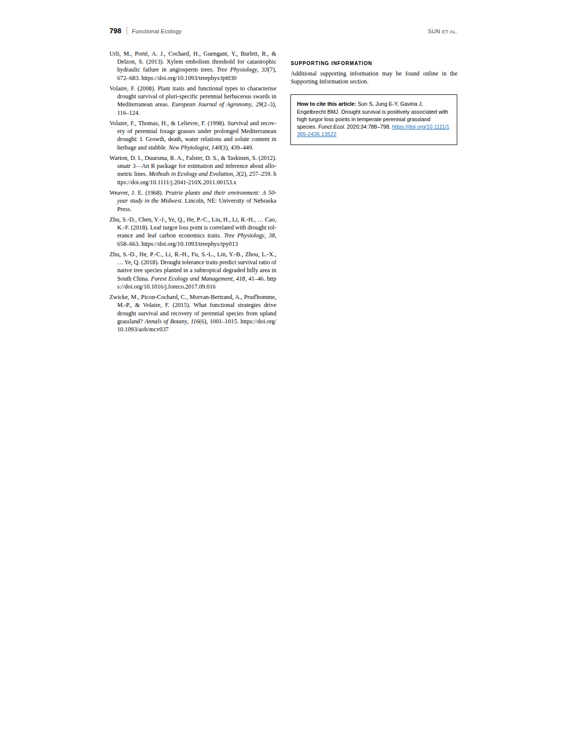798 Functional Ecology SUN ET AL.
Urli, M., Porté, A. J., Cochard, H., Guengant, Y., Burlett, R., & Delzon, S. (2013). Xylem embolism threshold for catastrophic hydraulic failure in angiosperm trees. Tree Physiology, 33(7), 672–683. https://doi.org/10.1093/treephys/tpt030
Volaire, F. (2008). Plant traits and functional types to characterise drought survival of pluri-specific perennial herbaceous swards in Mediterranean areas. European Journal of Agronomy, 29(2–3), 116–124.
Volaire, F., Thomas, H., & Lelievre, F. (1998). Survival and recovery of perennial forage grasses under prolonged Mediterranean drought: I. Growth, death, water relations and solute content in herbage and stubble. New Phytologist, 140(3), 439–449.
Warton, D. I., Duursma, R. A., Falster, D. S., & Taskinen, S. (2012). smatr 3—An R package for estimation and inference about allometric lines. Methods in Ecology and Evolution, 3(2), 257–259. https://doi.org/10.1111/j.2041-210X.2011.00153.x
Weaver, J. E. (1968). Prairie plants and their environment: A 50-year study in the Midwest. Lincoln, NE: University of Nebraska Press.
Zhu, S.-D., Chen, Y.-J., Ye, Q., He, P.-C., Liu, H., Li, R.-H., … Cao, K.-F. (2018). Leaf turgor loss point is correlated with drought tolerance and leaf carbon economics traits. Tree Physiology, 38, 658–663. https://doi.org/10.1093/treephys/tpy013
Zhu, S.-D., He, P.-C., Li, R.-H., Fu, S.-L., Lin, Y.-B., Zhou, L.-X., … Ye, Q. (2018). Drought tolerance traits predict survival ratio of native tree species planted in a subtropical degraded hilly area in South China. Forest Ecology and Management, 418, 41–46. https://doi.org/10.1016/j.foreco.2017.09.016
Zwicke, M., Picon-Cochard, C., Morvan-Bertrand, A., Prud'homme, M.-P., & Volaire, F. (2015). What functional strategies drive drought survival and recovery of perennial species from upland grassland? Annals of Botany, 116(6), 1001–1015. https://doi.org/10.1093/aob/mcv037
SUPPORTING INFORMATION
Additional supporting information may be found online in the Supporting Information section.
How to cite this article: Sun S, Jung E-Y, Gaviria J, Engelbrecht BMJ. Drought survival is positively associated with high turgor loss points in temperate perennial grassland species. Funct Ecol. 2020;34:788–798. https://doi.org/10.1111/1365-2435.13522